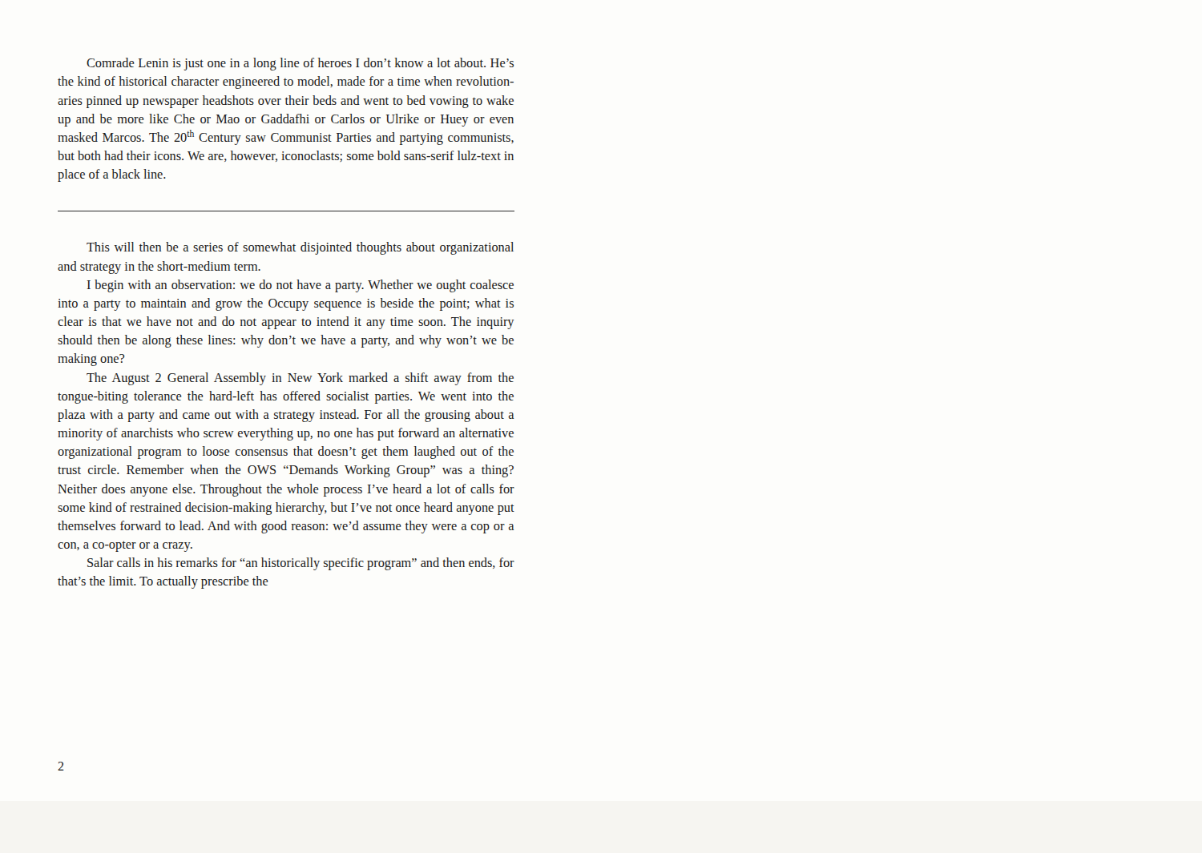Comrade Lenin is just one in a long line of heroes I don’t know a lot about. He’s the kind of historical character engineered to model, made for a time when revolutionaries pinned up newspaper headshots over their beds and went to bed vowing to wake up and be more like Che or Mao or Gaddafhi or Carlos or Ulrike or Huey or even masked Marcos. The 20th Century saw Communist Parties and partying communists, but both had their icons. We are, however, iconoclasts; some bold sans-serif lulz-text in place of a black line.
This will then be a series of somewhat disjointed thoughts about organizational and strategy in the short-medium term.
I begin with an observation: we do not have a party. Whether we ought coalesce into a party to maintain and grow the Occupy sequence is beside the point; what is clear is that we have not and do not appear to intend it any time soon. The inquiry should then be along these lines: why don’t we have a party, and why won’t we be making one?
The August 2 General Assembly in New York marked a shift away from the tongue-biting tolerance the hard-left has offered socialist parties. We went into the plaza with a party and came out with a strategy instead. For all the grousing about a minority of anarchists who screw everything up, no one has put forward an alternative organizational program to loose consensus that doesn’t get them laughed out of the trust circle. Remember when the OWS “Demands Working Group” was a thing? Neither does anyone else. Throughout the whole process I’ve heard a lot of calls for some kind of restrained decision-making hierarchy, but I’ve not once heard anyone put themselves forward to lead. And with good reason: we’d assume they were a cop or a con, a co-opter or a crazy.
Salar calls in his remarks for “an historically specific program” and then ends, for that’s the limit. To actually prescribe the
2